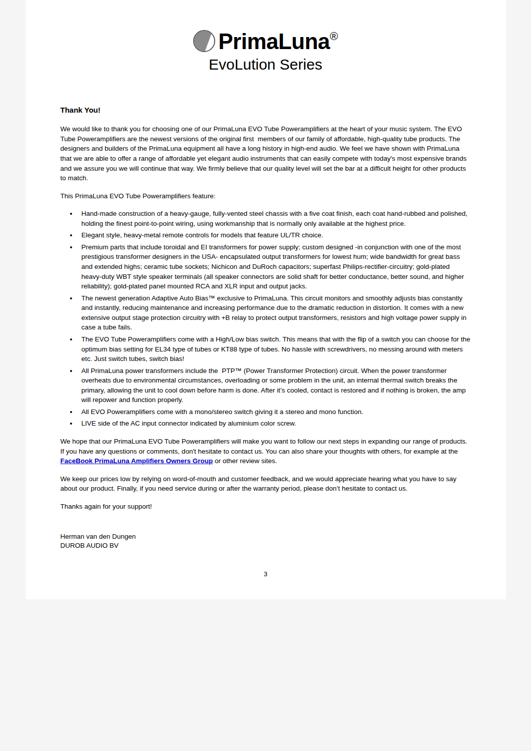PrimaLuna®
EvoLution Series
Thank You!
We would like to thank you for choosing one of our PrimaLuna EVO Tube Poweramplifiers at the heart of your music system. The EVO Tube Poweramplifiers are the newest versions of the original first members of our family of affordable, high-quality tube products. The designers and builders of the PrimaLuna equipment all have a long history in high-end audio. We feel we have shown with PrimaLuna that we are able to offer a range of affordable yet elegant audio instruments that can easily compete with today's most expensive brands and we assure you we will continue that way. We firmly believe that our quality level will set the bar at a difficult height for other products to match.
This PrimaLuna EVO Tube Poweramplifiers feature:
Hand-made construction of a heavy-gauge, fully-vented steel chassis with a five coat finish, each coat hand-rubbed and polished, holding the finest point-to-point wiring, using workmanship that is normally only available at the highest price.
Elegant style, heavy-metal remote controls for models that feature UL/TR choice.
Premium parts that include toroidal and EI transformers for power supply; custom designed -in conjunction with one of the most prestigious transformer designers in the USA- encapsulated output transformers for lowest hum; wide bandwidth for great bass and extended highs; ceramic tube sockets; Nichicon and DuRoch capacitors; superfast Philips-rectifier-circuitry; gold-plated heavy-duty WBT style speaker terminals (all speaker connectors are solid shaft for better conductance, better sound, and higher reliability); gold-plated panel mounted RCA and XLR input and output jacks.
The newest generation Adaptive Auto Bias™ exclusive to PrimaLuna. This circuit monitors and smoothly adjusts bias constantly and instantly, reducing maintenance and increasing performance due to the dramatic reduction in distortion. It comes with a new extensive output stage protection circuitry with +B relay to protect output transformers, resistors and high voltage power supply in case a tube fails.
The EVO Tube Poweramplifiers come with a High/Low bias switch. This means that with the flip of a switch you can choose for the optimum bias setting for EL34 type of tubes or KT88 type of tubes. No hassle with screwdrivers, no messing around with meters etc. Just switch tubes, switch bias!
All PrimaLuna power transformers include the PTP™ (Power Transformer Protection) circuit. When the power transformer overheats due to environmental circumstances, overloading or some problem in the unit, an internal thermal switch breaks the primary, allowing the unit to cool down before harm is done. After it’s cooled, contact is restored and if nothing is broken, the amp will repower and function properly.
All EVO Poweramplifiers come with a mono/stereo switch giving it a stereo and mono function.
LIVE side of the AC input connector indicated by aluminium color screw.
We hope that our PrimaLuna EVO Tube Poweramplifiers will make you want to follow our next steps in expanding our range of products. If you have any questions or comments, don't hesitate to contact us. You can also share your thoughts with others, for example at the FaceBook PrimaLuna Amplifiers Owners Group or other review sites.
We keep our prices low by relying on word-of-mouth and customer feedback, and we would appreciate hearing what you have to say about our product. Finally, if you need service during or after the warranty period, please don’t hesitate to contact us.
Thanks again for your support!
Herman van den Dungen
DUROB AUDIO BV
3